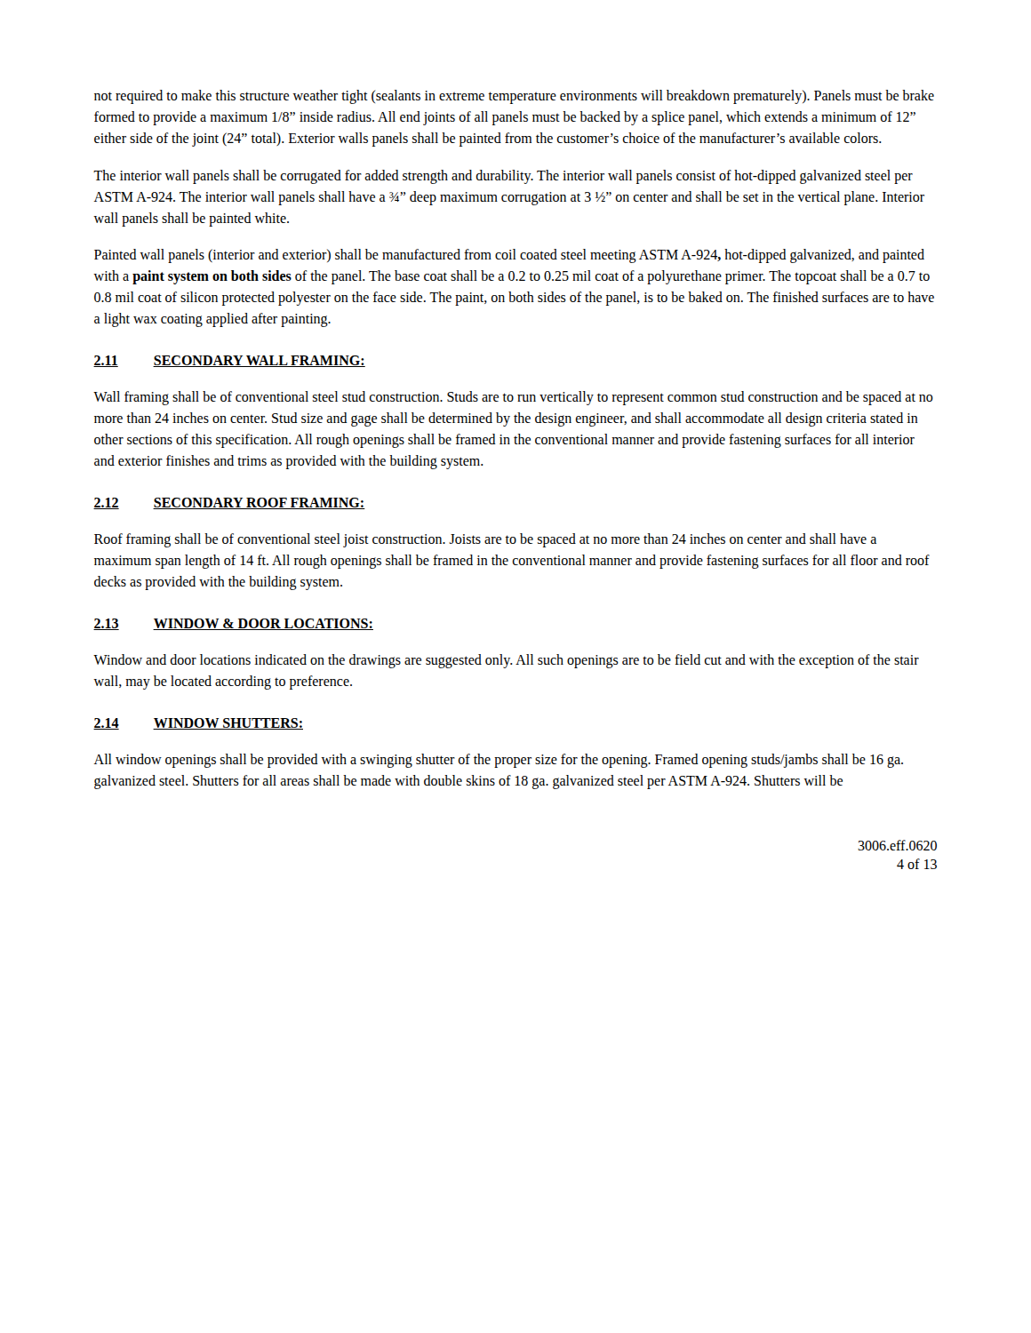not required to make this structure weather tight (sealants in extreme temperature environments will breakdown prematurely). Panels must be brake formed to provide a maximum 1/8” inside radius. All end joints of all panels must be backed by a splice panel, which extends a minimum of 12” either side of the joint (24” total). Exterior walls panels shall be painted from the customer’s choice of the manufacturer’s available colors.
The interior wall panels shall be corrugated for added strength and durability. The interior wall panels consist of hot-dipped galvanized steel per ASTM A-924. The interior wall panels shall have a ¾” deep maximum corrugation at 3 ½” on center and shall be set in the vertical plane. Interior wall panels shall be painted white.
Painted wall panels (interior and exterior) shall be manufactured from coil coated steel meeting ASTM A-924, hot-dipped galvanized, and painted with a paint system on both sides of the panel. The base coat shall be a 0.2 to 0.25 mil coat of a polyurethane primer. The topcoat shall be a 0.7 to 0.8 mil coat of silicon protected polyester on the face side. The paint, on both sides of the panel, is to be baked on. The finished surfaces are to have a light wax coating applied after painting.
2.11 SECONDARY WALL FRAMING:
Wall framing shall be of conventional steel stud construction. Studs are to run vertically to represent common stud construction and be spaced at no more than 24 inches on center. Stud size and gage shall be determined by the design engineer, and shall accommodate all design criteria stated in other sections of this specification. All rough openings shall be framed in the conventional manner and provide fastening surfaces for all interior and exterior finishes and trims as provided with the building system.
2.12 SECONDARY ROOF FRAMING:
Roof framing shall be of conventional steel joist construction. Joists are to be spaced at no more than 24 inches on center and shall have a maximum span length of 14 ft. All rough openings shall be framed in the conventional manner and provide fastening surfaces for all floor and roof decks as provided with the building system.
2.13 WINDOW & DOOR LOCATIONS:
Window and door locations indicated on the drawings are suggested only. All such openings are to be field cut and with the exception of the stair wall, may be located according to preference.
2.14 WINDOW SHUTTERS:
All window openings shall be provided with a swinging shutter of the proper size for the opening. Framed opening studs/jambs shall be 16 ga. galvanized steel. Shutters for all areas shall be made with double skins of 18 ga. galvanized steel per ASTM A-924. Shutters will be
3006.eff.0620
4 of 13